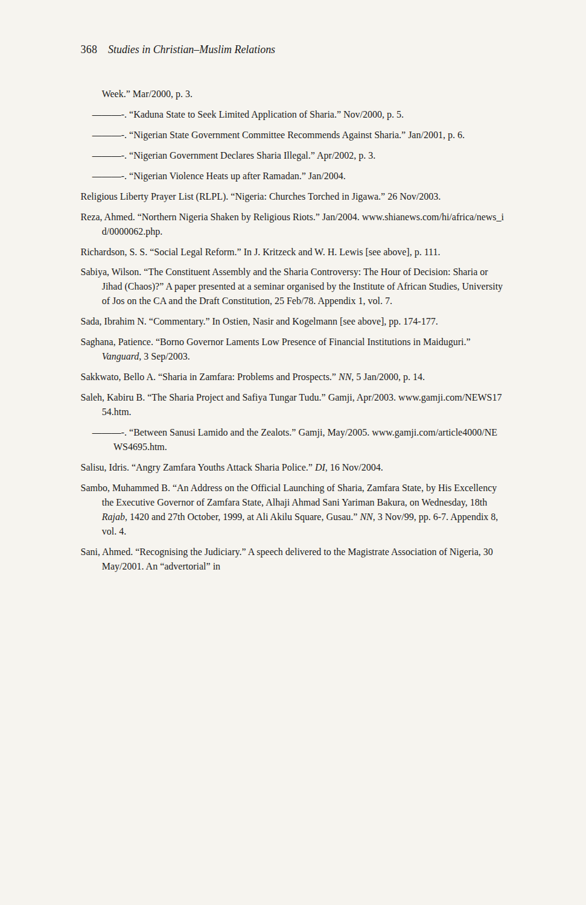368 Studies in Christian–Muslim Relations
Week.” Mar/2000, p. 3.
———-. “Kaduna State to Seek Limited Application of Sharia.” Nov/2000, p. 5.
———-. “Nigerian State Government Committee Recommends Against Sharia.” Jan/2001, p. 6.
———-. “Nigerian Government Declares Sharia Illegal.” Apr/2002, p. 3.
———-. “Nigerian Violence Heats up after Ramadan.” Jan/2004.
Religious Liberty Prayer List (RLPL). “Nigeria: Churches Torched in Jigawa.” 26 Nov/2003.
Reza, Ahmed. “Northern Nigeria Shaken by Religious Riots.” Jan/2004. www.shianews.com/hi/africa/news_id/0000062.php.
Richardson, S. S. “Social Legal Reform.” In J. Kritzeck and W. H. Lewis [see above], p. 111.
Sabiya, Wilson. “The Constituent Assembly and the Sharia Controversy: The Hour of Decision: Sharia or Jihad (Chaos)?” A paper presented at a seminar organised by the Institute of African Studies, University of Jos on the CA and the Draft Constitution, 25 Feb/78. Appendix 1, vol. 7.
Sada, Ibrahim N. “Commentary.” In Ostien, Nasir and Kogelmann [see above], pp. 174-177.
Saghana, Patience. “Borno Governor Laments Low Presence of Financial Institutions in Maiduguri.” Vanguard, 3 Sep/2003.
Sakkwato, Bello A. “Sharia in Zamfara: Problems and Prospects.” NN, 5 Jan/2000, p. 14.
Saleh, Kabiru B. “The Sharia Project and Safiya Tungar Tudu.” Gamji, Apr/2003. www.gamji.com/NEWS1754.htm.
———-. “Between Sanusi Lamido and the Zealots.” Gamji, May/2005. www.gamji.com/article4000/NEWS4695.htm.
Salisu, Idris. “Angry Zamfara Youths Attack Sharia Police.” DI, 16 Nov/2004.
Sambo, Muhammed B. “An Address on the Official Launching of Sharia, Zamfara State, by His Excellency the Executive Governor of Zamfara State, Alhaji Ahmad Sani Yariman Bakura, on Wednesday, 18th Rajab, 1420 and 27th October, 1999, at Ali Akilu Square, Gusau.” NN, 3 Nov/99, pp. 6-7. Appendix 8, vol. 4.
Sani, Ahmed. “Recognising the Judiciary.” A speech delivered to the Magistrate Association of Nigeria, 30 May/2001. An “advertorial” in